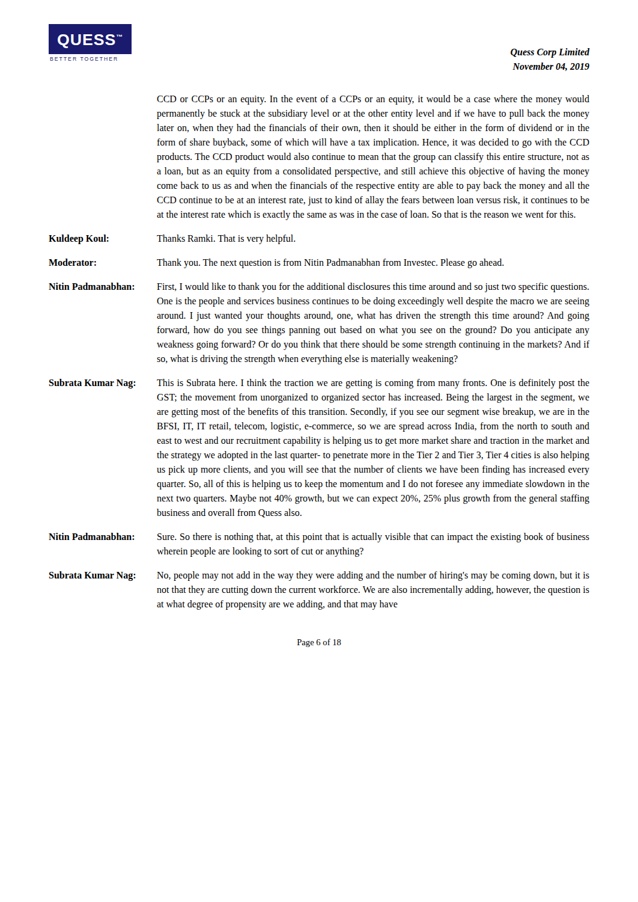QUESS™
BETTER TOGETHER
Quess Corp Limited
November 04, 2019
CCD or CCPs or an equity. In the event of a CCPs or an equity, it would be a case where the money would permanently be stuck at the subsidiary level or at the other entity level and if we have to pull back the money later on, when they had the financials of their own, then it should be either in the form of dividend or in the form of share buyback, some of which will have a tax implication. Hence, it was decided to go with the CCD products. The CCD product would also continue to mean that the group can classify this entire structure, not as a loan, but as an equity from a consolidated perspective, and still achieve this objective of having the money come back to us as and when the financials of the respective entity are able to pay back the money and all the CCD continue to be at an interest rate, just to kind of allay the fears between loan versus risk, it continues to be at the interest rate which is exactly the same as was in the case of loan. So that is the reason we went for this.
Kuldeep Koul:
Thanks Ramki. That is very helpful.
Moderator:
Thank you. The next question is from Nitin Padmanabhan from Investec. Please go ahead.
Nitin Padmanabhan:
First, I would like to thank you for the additional disclosures this time around and so just two specific questions. One is the people and services business continues to be doing exceedingly well despite the macro we are seeing around. I just wanted your thoughts around, one, what has driven the strength this time around? And going forward, how do you see things panning out based on what you see on the ground? Do you anticipate any weakness going forward? Or do you think that there should be some strength continuing in the markets? And if so, what is driving the strength when everything else is materially weakening?
Subrata Kumar Nag:
This is Subrata here. I think the traction we are getting is coming from many fronts. One is definitely post the GST; the movement from unorganized to organized sector has increased. Being the largest in the segment, we are getting most of the benefits of this transition. Secondly, if you see our segment wise breakup, we are in the BFSI, IT, IT retail, telecom, logistic, e-commerce, so we are spread across India, from the north to south and east to west and our recruitment capability is helping us to get more market share and traction in the market and the strategy we adopted in the last quarter- to penetrate more in the Tier 2 and Tier 3, Tier 4 cities is also helping us pick up more clients, and you will see that the number of clients we have been finding has increased every quarter. So, all of this is helping us to keep the momentum and I do not foresee any immediate slowdown in the next two quarters. Maybe not 40% growth, but we can expect 20%, 25% plus growth from the general staffing business and overall from Quess also.
Nitin Padmanabhan:
Sure. So there is nothing that, at this point that is actually visible that can impact the existing book of business wherein people are looking to sort of cut or anything?
Subrata Kumar Nag:
No, people may not add in the way they were adding and the number of hiring's may be coming down, but it is not that they are cutting down the current workforce. We are also incrementally adding, however, the question is at what degree of propensity are we adding, and that may have
Page 6 of 18